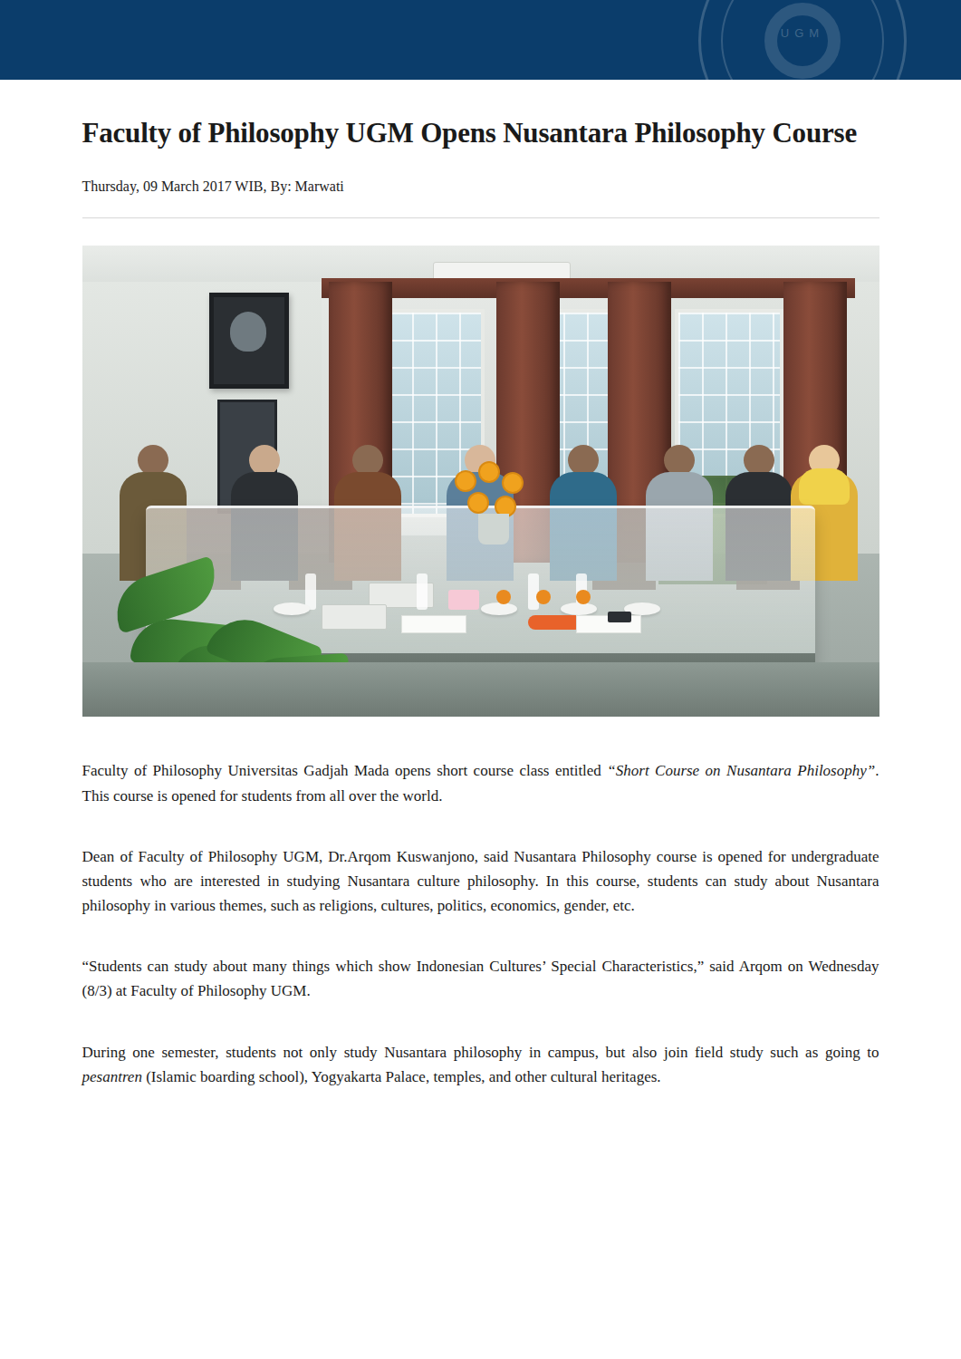UGM
Faculty of Philosophy UGM Opens Nusantara Philosophy Course
Thursday, 09 March 2017 WIB, By: Marwati
Faculty of Philosophy Universitas Gadjah Mada opens short course class entitled “Short Course on Nusantara Philosophy”. This course is opened for students from all over the world.
Dean of Faculty of Philosophy UGM, Dr.Arqom Kuswanjono, said Nusantara Philosophy course is opened for undergraduate students who are interested in studying Nusantara culture philosophy. In this course, students can study about Nusantara philosophy in various themes, such as religions, cultures, politics, economics, gender, etc.
“Students can study about many things which show Indonesian Cultures’ Special Characteristics,” said Arqom on Wednesday (8/3) at Faculty of Philosophy UGM.
During one semester, students not only study Nusantara philosophy in campus, but also join field study such as going to pesantren (Islamic boarding school), Yogyakarta Palace, temples, and other cultural heritages.